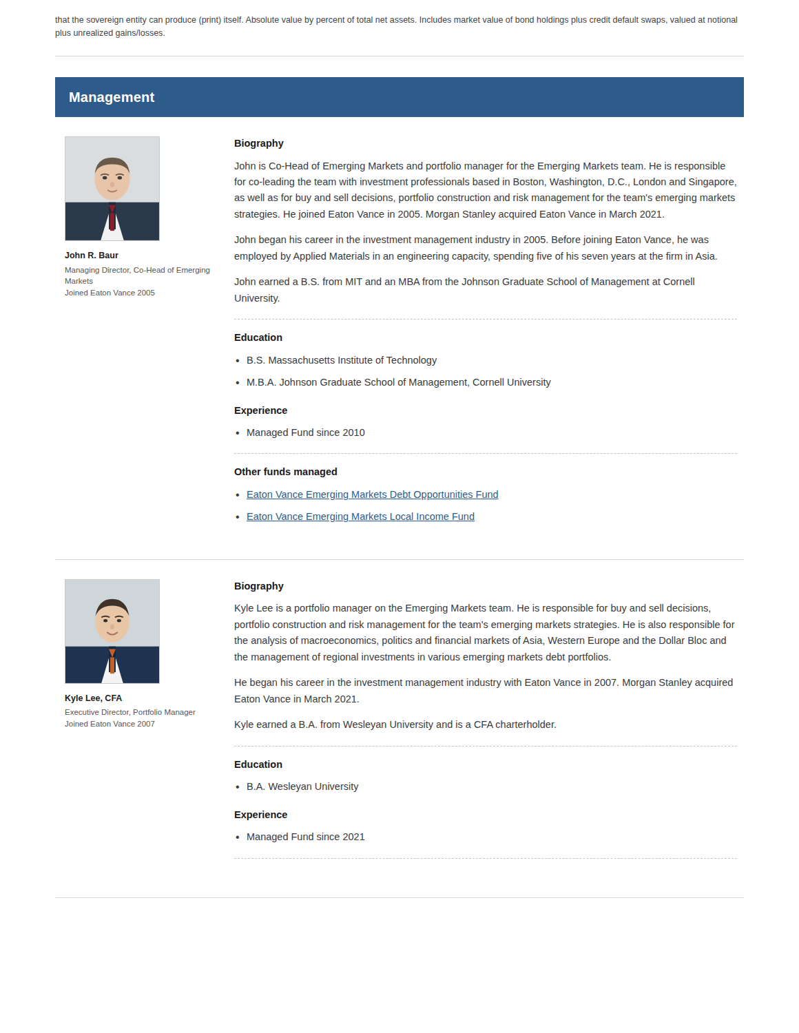that the sovereign entity can produce (print) itself. Absolute value by percent of total net assets. Includes market value of bond holdings plus credit default swaps, valued at notional plus unrealized gains/losses.
Management
John R. Baur
Managing Director, Co-Head of Emerging Markets
Joined Eaton Vance 2005
Biography
John is Co-Head of Emerging Markets and portfolio manager for the Emerging Markets team. He is responsible for co-leading the team with investment professionals based in Boston, Washington, D.C., London and Singapore, as well as for buy and sell decisions, portfolio construction and risk management for the team's emerging markets strategies. He joined Eaton Vance in 2005. Morgan Stanley acquired Eaton Vance in March 2021.
John began his career in the investment management industry in 2005. Before joining Eaton Vance, he was employed by Applied Materials in an engineering capacity, spending five of his seven years at the firm in Asia.
John earned a B.S. from MIT and an MBA from the Johnson Graduate School of Management at Cornell University.
Education
B.S. Massachusetts Institute of Technology
M.B.A. Johnson Graduate School of Management, Cornell University
Experience
Managed Fund since 2010
Other funds managed
Eaton Vance Emerging Markets Debt Opportunities Fund
Eaton Vance Emerging Markets Local Income Fund
Kyle Lee, CFA
Executive Director, Portfolio Manager
Joined Eaton Vance 2007
Biography
Kyle Lee is a portfolio manager on the Emerging Markets team. He is responsible for buy and sell decisions, portfolio construction and risk management for the team's emerging markets strategies. He is also responsible for the analysis of macroeconomics, politics and financial markets of Asia, Western Europe and the Dollar Bloc and the management of regional investments in various emerging markets debt portfolios.
He began his career in the investment management industry with Eaton Vance in 2007. Morgan Stanley acquired Eaton Vance in March 2021.
Kyle earned a B.A. from Wesleyan University and is a CFA charterholder.
Education
B.A. Wesleyan University
Experience
Managed Fund since 2021